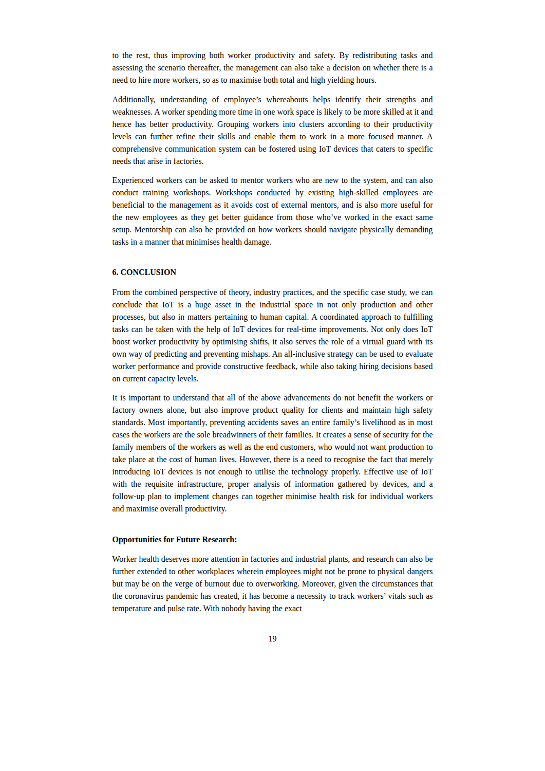to the rest, thus improving both worker productivity and safety. By redistributing tasks and assessing the scenario thereafter, the management can also take a decision on whether there is a need to hire more workers, so as to maximise both total and high yielding hours.
Additionally, understanding of employee’s whereabouts helps identify their strengths and weaknesses. A worker spending more time in one work space is likely to be more skilled at it and hence has better productivity. Grouping workers into clusters according to their productivity levels can further refine their skills and enable them to work in a more focused manner. A comprehensive communication system can be fostered using IoT devices that caters to specific needs that arise in factories.
Experienced workers can be asked to mentor workers who are new to the system, and can also conduct training workshops. Workshops conducted by existing high-skilled employees are beneficial to the management as it avoids cost of external mentors, and is also more useful for the new employees as they get better guidance from those who’ve worked in the exact same setup. Mentorship can also be provided on how workers should navigate physically demanding tasks in a manner that minimises health damage.
6. CONCLUSION
From the combined perspective of theory, industry practices, and the specific case study, we can conclude that IoT is a huge asset in the industrial space in not only production and other processes, but also in matters pertaining to human capital. A coordinated approach to fulfilling tasks can be taken with the help of IoT devices for real-time improvements. Not only does IoT boost worker productivity by optimising shifts, it also serves the role of a virtual guard with its own way of predicting and preventing mishaps. An all-inclusive strategy can be used to evaluate worker performance and provide constructive feedback, while also taking hiring decisions based on current capacity levels.
It is important to understand that all of the above advancements do not benefit the workers or factory owners alone, but also improve product quality for clients and maintain high safety standards. Most importantly, preventing accidents saves an entire family’s livelihood as in most cases the workers are the sole breadwinners of their families. It creates a sense of security for the family members of the workers as well as the end customers, who would not want production to take place at the cost of human lives. However, there is a need to recognise the fact that merely introducing IoT devices is not enough to utilise the technology properly. Effective use of IoT with the requisite infrastructure, proper analysis of information gathered by devices, and a follow-up plan to implement changes can together minimise health risk for individual workers and maximise overall productivity.
Opportunities for Future Research:
Worker health deserves more attention in factories and industrial plants, and research can also be further extended to other workplaces wherein employees might not be prone to physical dangers but may be on the verge of burnout due to overworking. Moreover, given the circumstances that the coronavirus pandemic has created, it has become a necessity to track workers’ vitals such as temperature and pulse rate. With nobody having the exact
19